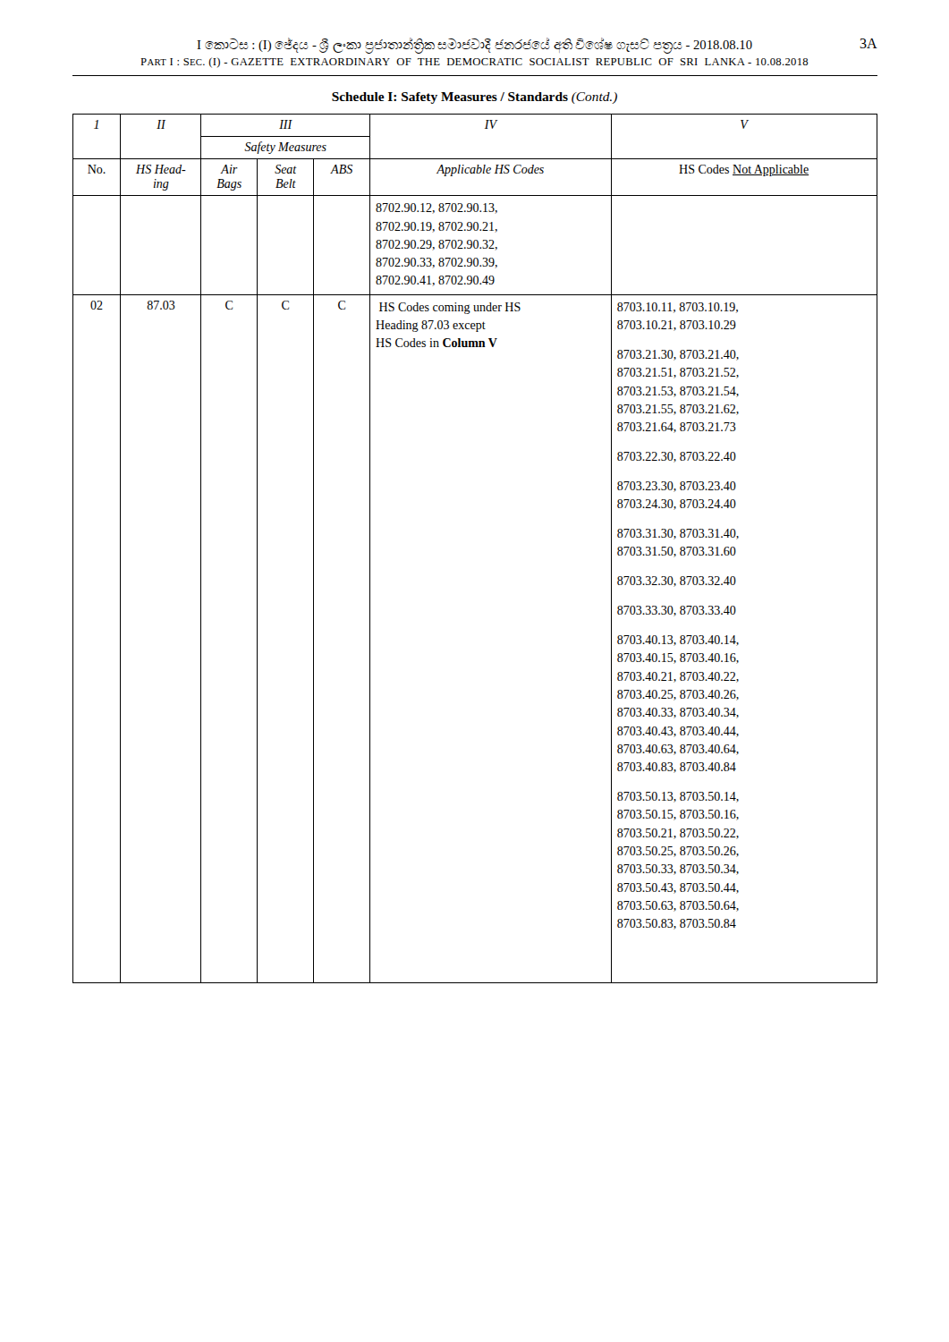3A
I කොටස : (I) ඡේදය - ශ්‍රී ලංකා ප්‍රජාතාන්ත්‍රික සමාජවාදී ජනරජයේ අති විශේෂ ගැසට් පත්‍රය - 2018.08.10
PART I : SEC. (I) - GAZETTE EXTRAORDINARY OF THE DEMOCRATIC SOCIALIST REPUBLIC OF SRI LANKA - 10.08.2018
Schedule I: Safety Measures / Standards (Contd.)
| 1 | II | III | IV | V |
| --- | --- | --- | --- | --- |
| Safety Measures |
| No. | HS Head- ing | Air Bags | Seat Belt | ABS | Applicable HS Codes | HS Codes Not Applicable |
| | | | | | 8702.90.12, 8702.90.13, 8702.90.19, 8702.90.21, 8702.90.29, 8702.90.32, 8702.90.33, 8702.90.39, 8702.90.41, 8702.90.49 | |
| 02 | 87.03 | C | C | C | HS Codes coming under HS Heading 87.03 except HS Codes in Column V | 8703.10.11, 8703.10.19, 8703.10.21, 8703.10.29 8703.21.30, 8703.21.40, 8703.21.51, 8703.21.52, 8703.21.53, 8703.21.54, 8703.21.55, 8703.21.62, 8703.21.64, 8703.21.73 8703.22.30, 8703.22.40 8703.23.30, 8703.23.40 8703.24.30, 8703.24.40 8703.31.30, 8703.31.40, 8703.31.50, 8703.31.60 8703.32.30, 8703.32.40 8703.33.30, 8703.33.40 8703.40.13, 8703.40.14, 8703.40.15, 8703.40.16, 8703.40.21, 8703.40.22, 8703.40.25, 8703.40.26, 8703.40.33, 8703.40.34, 8703.40.43, 8703.40.44, 8703.40.63, 8703.40.64, 8703.40.83, 8703.40.84 8703.50.13, 8703.50.14, 8703.50.15, 8703.50.16, 8703.50.21, 8703.50.22, 8703.50.25, 8703.50.26, 8703.50.33, 8703.50.34, 8703.50.43, 8703.50.44, 8703.50.63, 8703.50.64, 8703.50.83, 8703.50.84 |